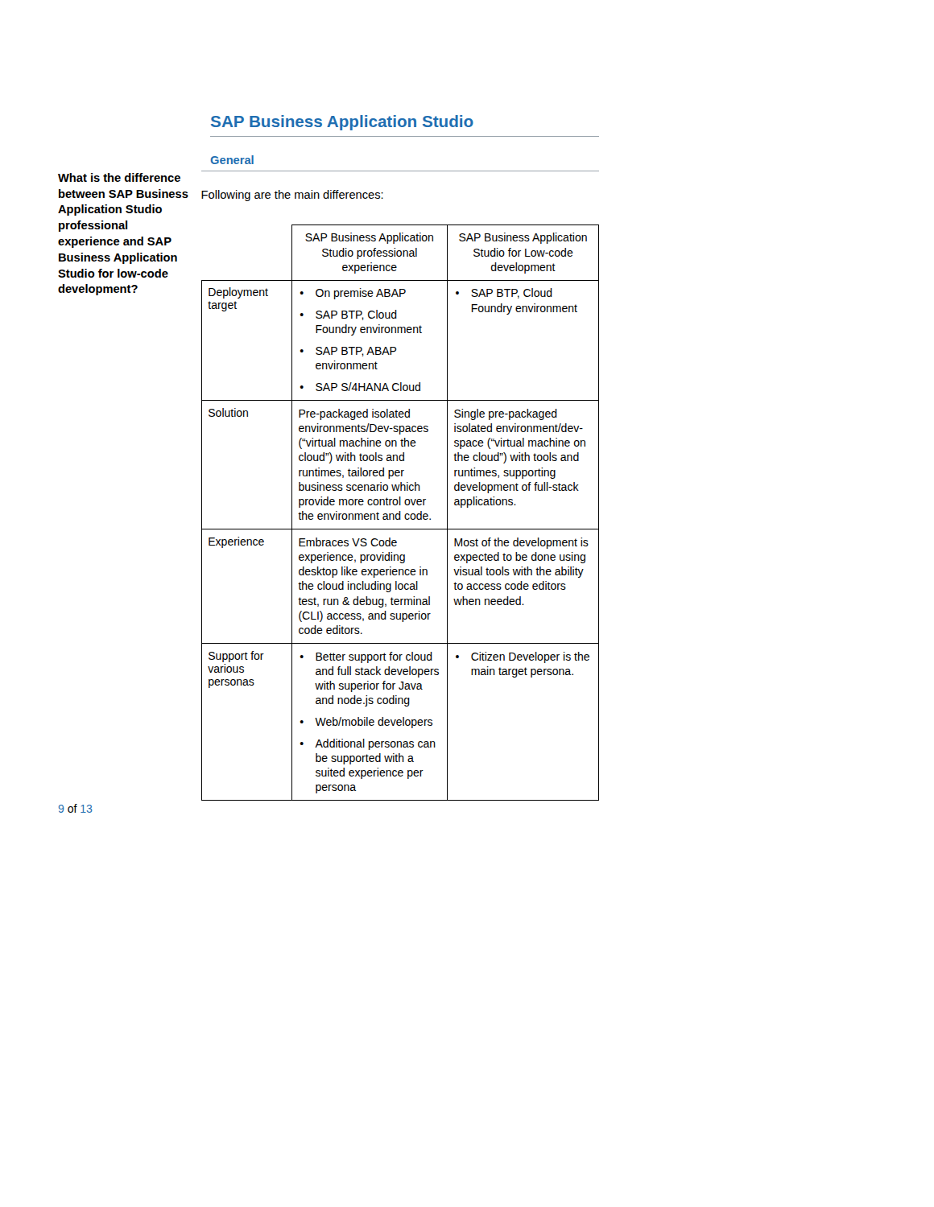SAP Business Application Studio
General
What is the difference between SAP Business Application Studio professional experience and SAP Business Application Studio for low-code development?
Following are the main differences:
| | SAP Business Application Studio professional experience | SAP Business Application Studio for Low-code development |
| --- | --- | --- |
| Deployment target | On premise ABAP SAP BTP, Cloud Foundry environment SAP BTP, ABAP environment SAP S/4HANA Cloud | SAP BTP, Cloud Foundry environment |
| Solution | Pre-packaged isolated environments/Dev-spaces (“virtual machine on the cloud”) with tools and runtimes, tailored per business scenario which provide more control over the environment and code. | Single pre-packaged isolated environment/dev-space (“virtual machine on the cloud”) with tools and runtimes, supporting development of full-stack applications. |
| Experience | Embraces VS Code experience, providing desktop like experience in the cloud including local test, run & debug, terminal (CLI) access, and superior code editors. | Most of the development is expected to be done using visual tools with the ability to access code editors when needed. |
| Support for various personas | Better support for cloud and full stack developers with superior for Java and node.js coding Web/mobile developers Additional personas can be supported with a suited experience per persona | Citizen Developer is the main target persona. |
9 of 13